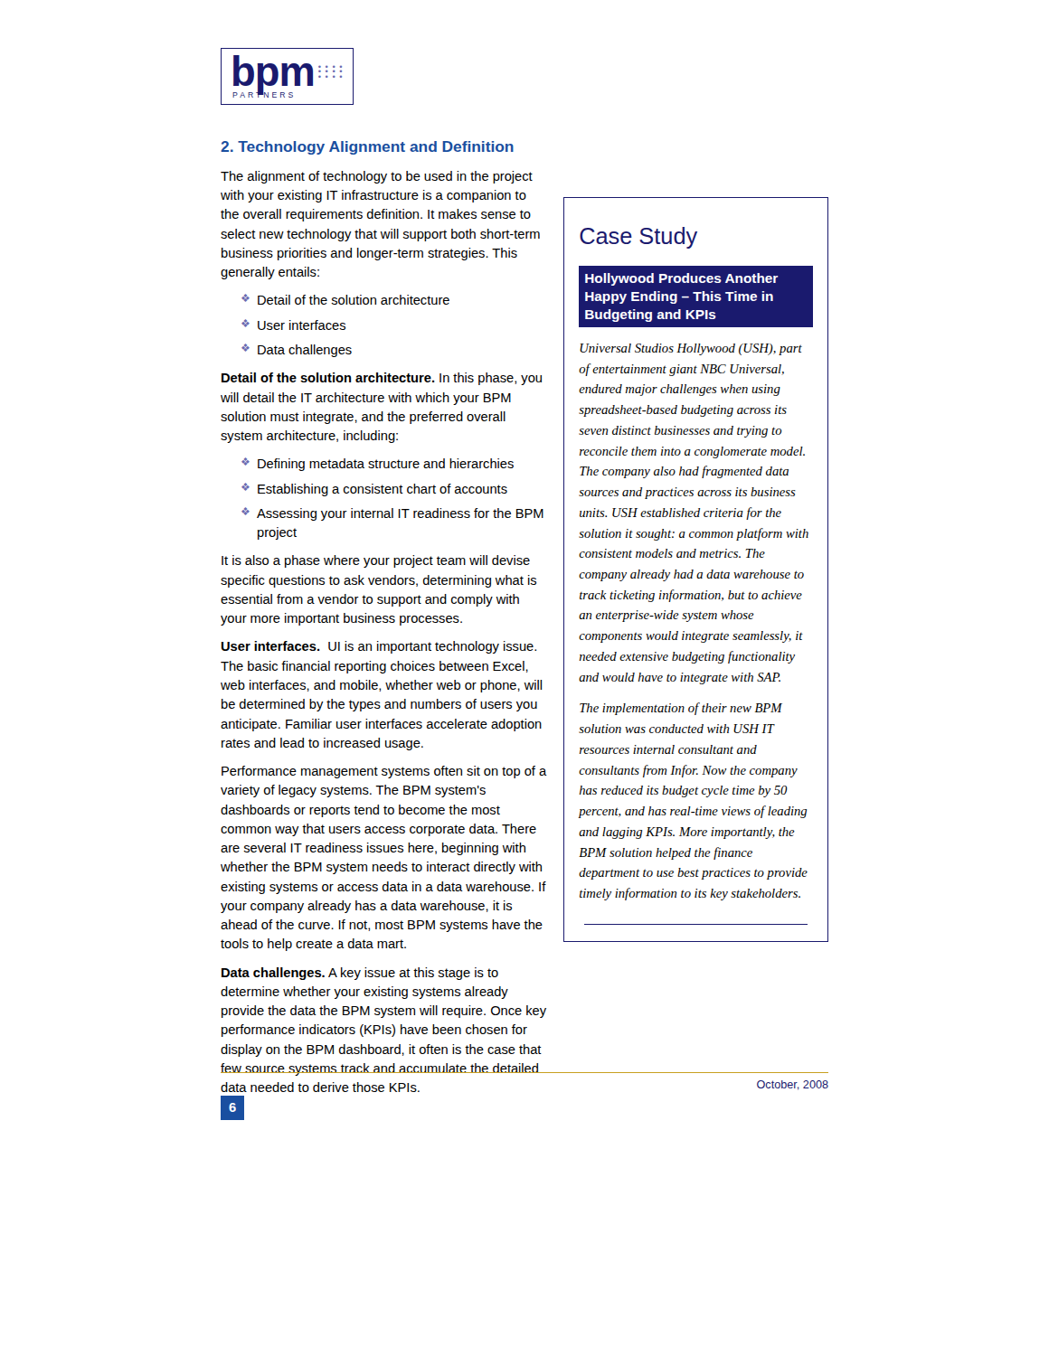bpm• • • •• • • •• • • •
PARTNERS
2. Technology Alignment and Definition
Case Study
Hollywood Produces Another Happy Ending – This Time in Budgeting and KPIs
Universal Studios Hollywood (USH), part of entertainment giant NBC Universal, endured major challenges when using spreadsheet-based budgeting across its seven distinct businesses and trying to reconcile them into a conglomerate model. The company also had fragmented data sources and practices across its business units. USH established criteria for the solution it sought: a common platform with consistent models and metrics. The company already had a data warehouse to track ticketing information, but to achieve an enterprise-wide system whose components would integrate seamlessly, it needed extensive budgeting functionality and would have to integrate with SAP.
The implementation of their new BPM solution was conducted with USH IT resources internal consultant and consultants from Infor. Now the company has reduced its budget cycle time by 50 percent, and has real-time views of leading and lagging KPIs. More importantly, the BPM solution helped the finance department to use best practices to provide timely information to its key stakeholders.
The alignment of technology to be used in the project with your existing IT infrastructure is a companion to the overall requirements definition. It makes sense to select new technology that will support both short-term business priorities and longer-term strategies. This generally entails:
Detail of the solution architecture
User interfaces
Data challenges
Detail of the solution architecture. In this phase, you will detail the IT architecture with which your BPM solution must integrate, and the preferred overall system architecture, including:
Defining metadata structure and hierarchies
Establishing a consistent chart of accounts
Assessing your internal IT readiness for the BPM project
It is also a phase where your project team will devise specific questions to ask vendors, determining what is essential from a vendor to support and comply with your more important business processes.
User interfaces. UI is an important technology issue. The basic financial reporting choices between Excel, web interfaces, and mobile, whether web or phone, will be determined by the types and numbers of users you anticipate. Familiar user interfaces accelerate adoption rates and lead to increased usage.
Performance management systems often sit on top of a variety of legacy systems. The BPM system's dashboards or reports tend to become the most common way that users access corporate data. There are several IT readiness issues here, beginning with whether the BPM system needs to interact directly with existing systems or access data in a data warehouse. If your company already has a data warehouse, it is ahead of the curve. If not, most BPM systems have the tools to help create a data mart.
Data challenges. A key issue at this stage is to determine whether your existing systems already provide the data the BPM system will require. Once key performance indicators (KPIs) have been chosen for display on the BPM dashboard, it often is the case that few source systems track and accumulate the detailed data needed to derive those KPIs.
October, 2008
6